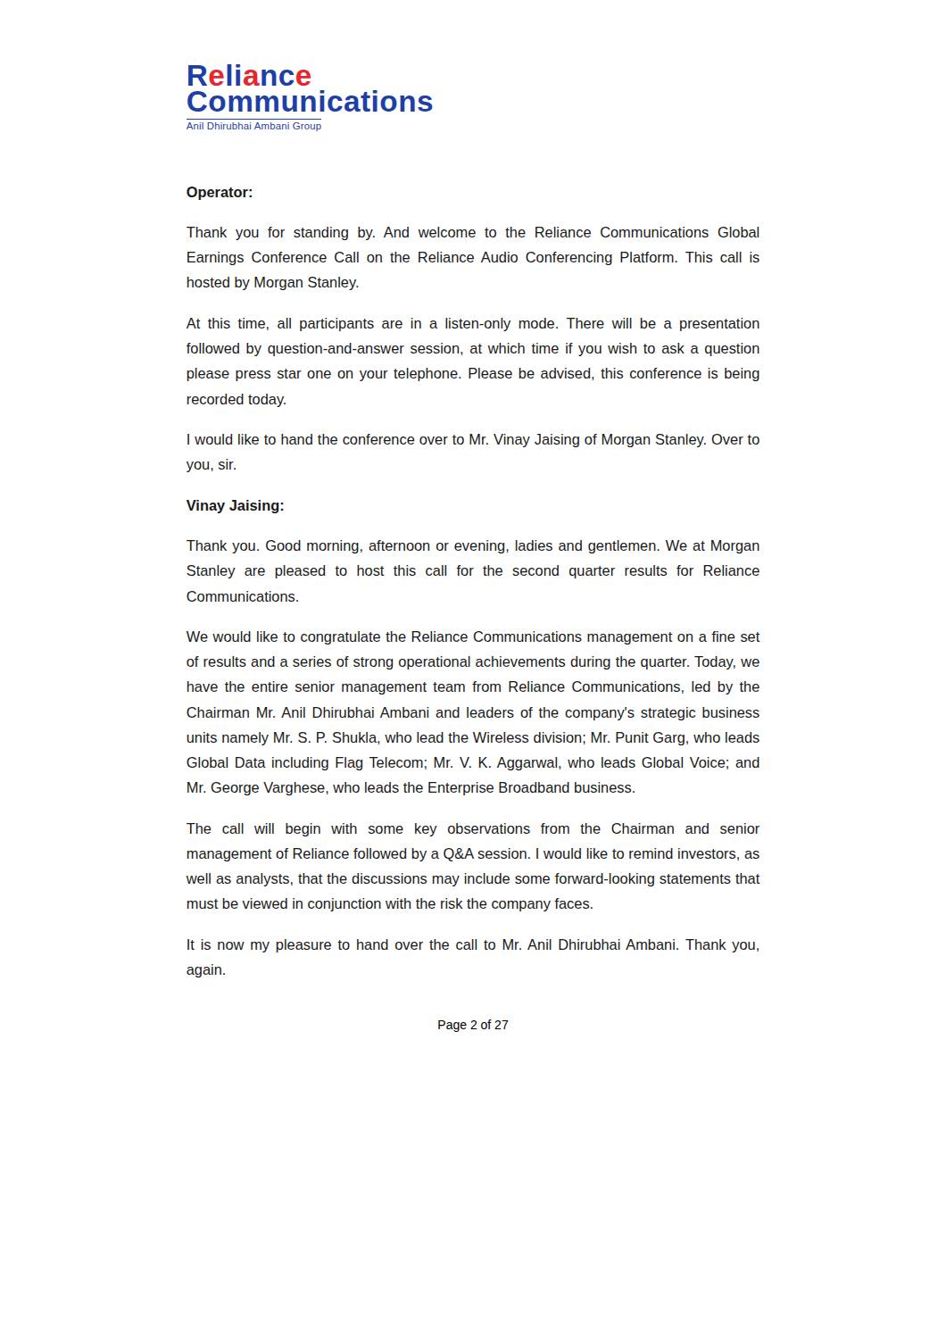Reliance
Communications
Anil Dhirubhai Ambani Group
Operator:
Thank you for standing by. And welcome to the Reliance Communications Global Earnings Conference Call on the Reliance Audio Conferencing Platform. This call is hosted by Morgan Stanley.
At this time, all participants are in a listen-only mode. There will be a presentation followed by question-and-answer session, at which time if you wish to ask a question please press star one on your telephone. Please be advised, this conference is being recorded today.
I would like to hand the conference over to Mr. Vinay Jaising of Morgan Stanley. Over to you, sir.
Vinay Jaising:
Thank you. Good morning, afternoon or evening, ladies and gentlemen. We at Morgan Stanley are pleased to host this call for the second quarter results for Reliance Communications.
We would like to congratulate the Reliance Communications management on a fine set of results and a series of strong operational achievements during the quarter. Today, we have the entire senior management team from Reliance Communications, led by the Chairman Mr. Anil Dhirubhai Ambani and leaders of the company's strategic business units namely Mr. S. P. Shukla, who lead the Wireless division; Mr. Punit Garg, who leads Global Data including Flag Telecom; Mr. V. K. Aggarwal, who leads Global Voice; and Mr. George Varghese, who leads the Enterprise Broadband business.
The call will begin with some key observations from the Chairman and senior management of Reliance followed by a Q&A session. I would like to remind investors, as well as analysts, that the discussions may include some forward-looking statements that must be viewed in conjunction with the risk the company faces.
It is now my pleasure to hand over the call to Mr. Anil Dhirubhai Ambani. Thank you, again.
Page 2 of 27